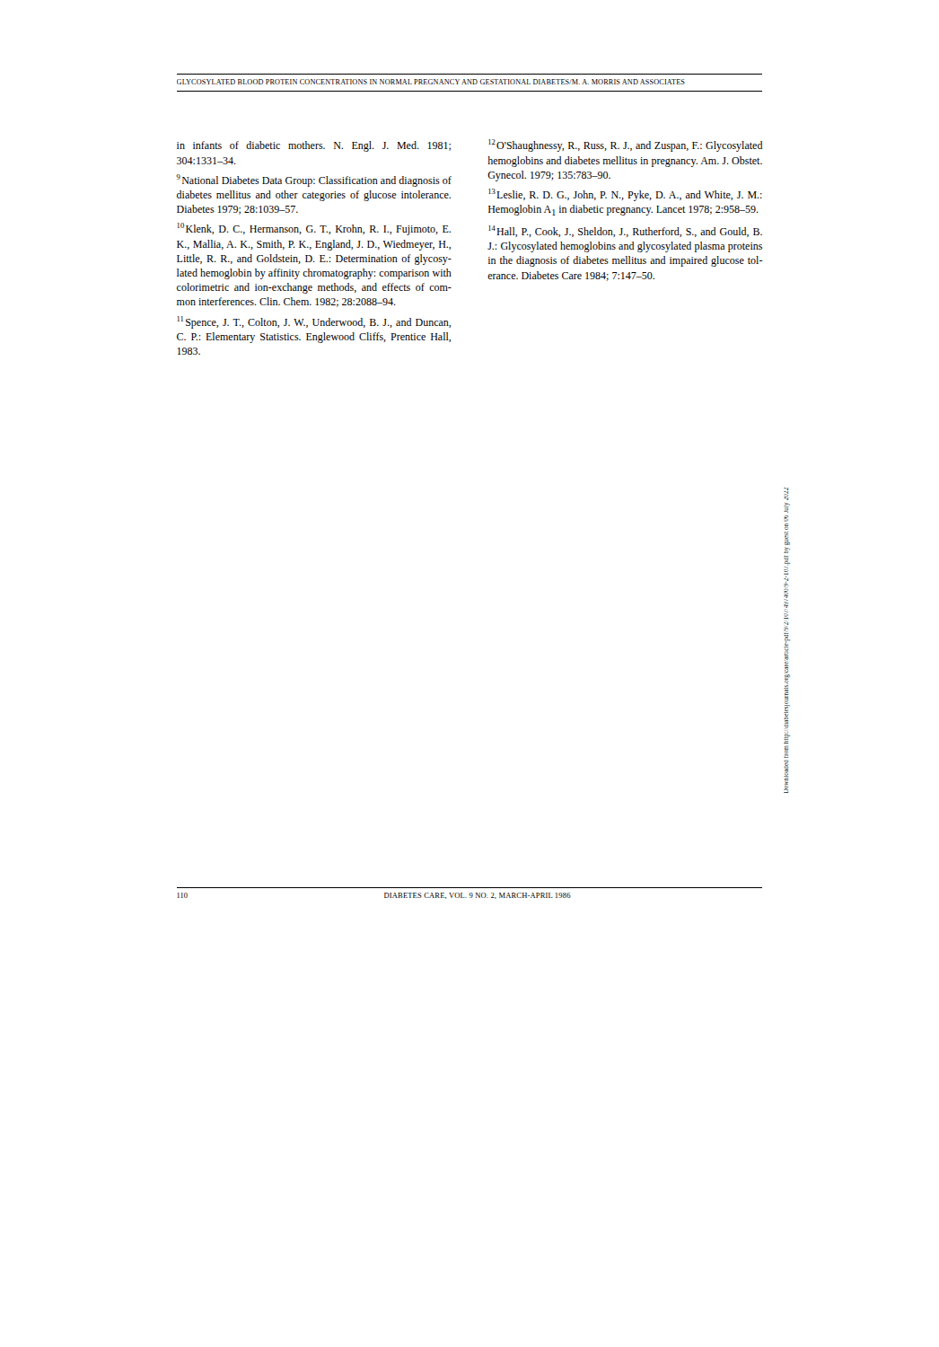GLYCOSYLATED BLOOD PROTEIN CONCENTRATIONS IN NORMAL PREGNANCY AND GESTATIONAL DIABETES/M. A. MORRIS AND ASSOCIATES
in infants of diabetic mothers. N. Engl. J. Med. 1981; 304:1331–34.
9National Diabetes Data Group: Classification and diagnosis of diabetes mellitus and other categories of glucose intolerance. Diabetes 1979; 28:1039–57.
10Klenk, D. C., Hermanson, G. T., Krohn, R. I., Fujimoto, E. K., Mallia, A. K., Smith, P. K., England, J. D., Wiedmeyer, H., Little, R. R., and Goldstein, D. E.: Determination of glycosylated hemoglobin by affinity chromatography: comparison with colorimetric and ion-exchange methods, and effects of common interferences. Clin. Chem. 1982; 28:2088–94.
11Spence, J. T., Colton, J. W., Underwood, B. J., and Duncan, C. P.: Elementary Statistics. Englewood Cliffs, Prentice Hall, 1983.
12O'Shaughnessy, R., Russ, R. J., and Zuspan, F.: Glycosylated hemoglobins and diabetes mellitus in pregnancy. Am. J. Obstet. Gynecol. 1979; 135:783–90.
13Leslie, R. D. G., John, P. N., Pyke, D. A., and White, J. M.: Hemoglobin A1 in diabetic pregnancy. Lancet 1978; 2:958–59.
14Hall, P., Cook, J., Sheldon, J., Rutherford, S., and Gould, B. J.: Glycosylated hemoglobins and glycosylated plasma proteins in the diagnosis of diabetes mellitus and impaired glucose tolerance. Diabetes Care 1984; 7:147–50.
Downloaded from http://diabetesjournals.org/care/article-pdf/9/2/107/497400/9-2-107.pdf by guest on 06 July 2022
110
DIABETES CARE, VOL. 9 NO. 2, MARCH-APRIL 1986